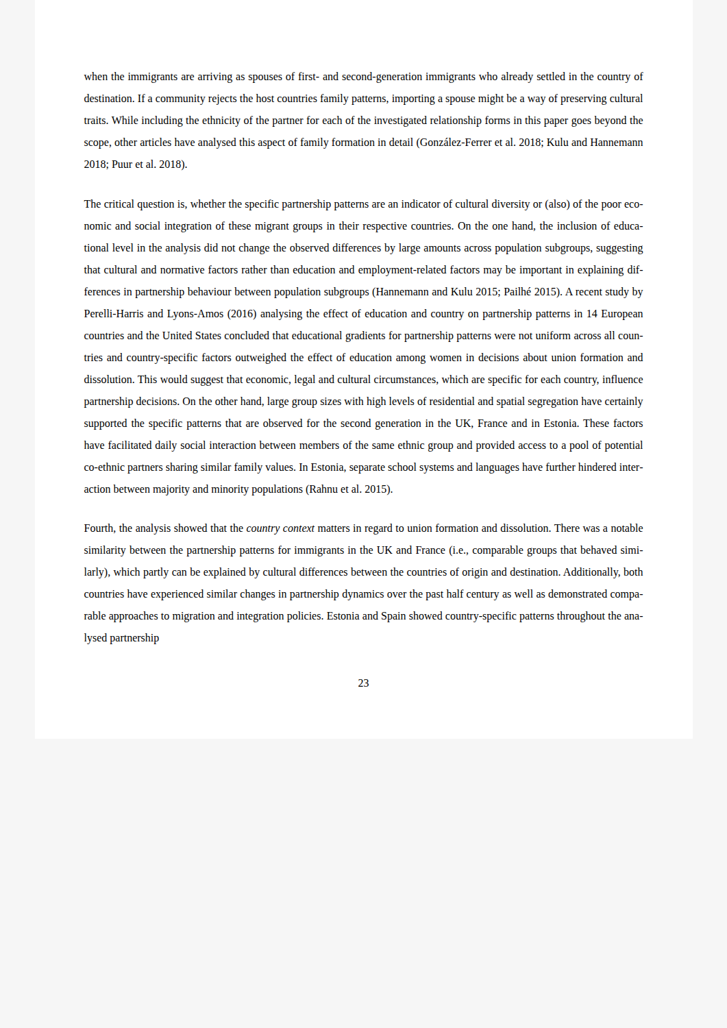when the immigrants are arriving as spouses of first- and second-generation immigrants who already settled in the country of destination. If a community rejects the host countries family patterns, importing a spouse might be a way of preserving cultural traits. While including the ethnicity of the partner for each of the investigated relationship forms in this paper goes beyond the scope, other articles have analysed this aspect of family formation in detail (González-Ferrer et al. 2018; Kulu and Hannemann 2018; Puur et al. 2018).
The critical question is, whether the specific partnership patterns are an indicator of cultural diversity or (also) of the poor economic and social integration of these migrant groups in their respective countries. On the one hand, the inclusion of educational level in the analysis did not change the observed differences by large amounts across population subgroups, suggesting that cultural and normative factors rather than education and employment-related factors may be important in explaining differences in partnership behaviour between population subgroups (Hannemann and Kulu 2015; Pailhé 2015). A recent study by Perelli-Harris and Lyons-Amos (2016) analysing the effect of education and country on partnership patterns in 14 European countries and the United States concluded that educational gradients for partnership patterns were not uniform across all countries and country-specific factors outweighed the effect of education among women in decisions about union formation and dissolution. This would suggest that economic, legal and cultural circumstances, which are specific for each country, influence partnership decisions. On the other hand, large group sizes with high levels of residential and spatial segregation have certainly supported the specific patterns that are observed for the second generation in the UK, France and in Estonia. These factors have facilitated daily social interaction between members of the same ethnic group and provided access to a pool of potential co-ethnic partners sharing similar family values. In Estonia, separate school systems and languages have further hindered interaction between majority and minority populations (Rahnu et al. 2015).
Fourth, the analysis showed that the country context matters in regard to union formation and dissolution. There was a notable similarity between the partnership patterns for immigrants in the UK and France (i.e., comparable groups that behaved similarly), which partly can be explained by cultural differences between the countries of origin and destination. Additionally, both countries have experienced similar changes in partnership dynamics over the past half century as well as demonstrated comparable approaches to migration and integration policies. Estonia and Spain showed country-specific patterns throughout the analysed partnership
23